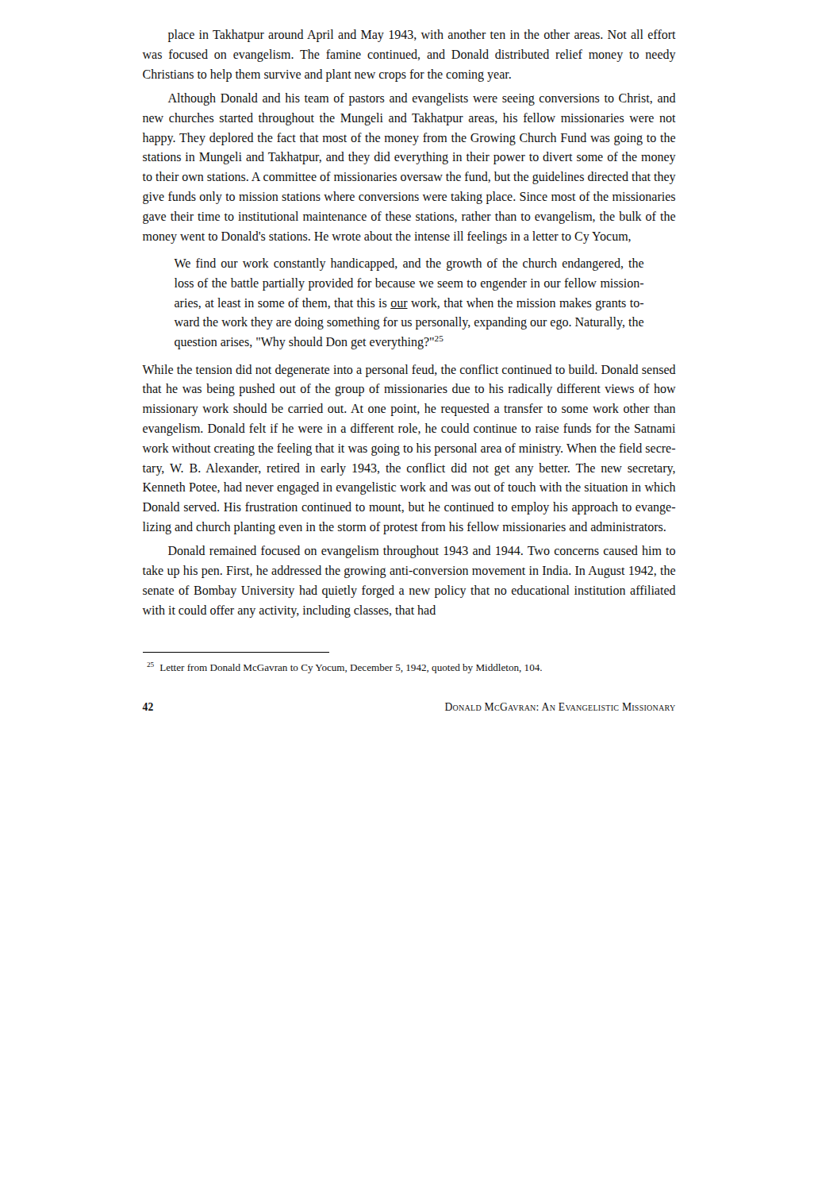place in Takhatpur around April and May 1943, with another ten in the other areas. Not all effort was focused on evangelism. The famine continued, and Donald distributed relief money to needy Christians to help them survive and plant new crops for the coming year.
Although Donald and his team of pastors and evangelists were seeing conversions to Christ, and new churches started throughout the Mungeli and Takhatpur areas, his fellow missionaries were not happy. They deplored the fact that most of the money from the Growing Church Fund was going to the stations in Mungeli and Takhatpur, and they did everything in their power to divert some of the money to their own stations. A committee of missionaries oversaw the fund, but the guidelines directed that they give funds only to mission stations where conversions were taking place. Since most of the missionaries gave their time to institutional maintenance of these stations, rather than to evangelism, the bulk of the money went to Donald's stations. He wrote about the intense ill feelings in a letter to Cy Yocum,
We find our work constantly handicapped, and the growth of the church endangered, the loss of the battle partially provided for because we seem to engender in our fellow missionaries, at least in some of them, that this is our work, that when the mission makes grants toward the work they are doing something for us personally, expanding our ego. Naturally, the question arises, "Why should Don get everything?"25
While the tension did not degenerate into a personal feud, the conflict continued to build. Donald sensed that he was being pushed out of the group of missionaries due to his radically different views of how missionary work should be carried out. At one point, he requested a transfer to some work other than evangelism. Donald felt if he were in a different role, he could continue to raise funds for the Satnami work without creating the feeling that it was going to his personal area of ministry. When the field secretary, W. B. Alexander, retired in early 1943, the conflict did not get any better. The new secretary, Kenneth Potee, had never engaged in evangelistic work and was out of touch with the situation in which Donald served. His frustration continued to mount, but he continued to employ his approach to evangelizing and church planting even in the storm of protest from his fellow missionaries and administrators.
Donald remained focused on evangelism throughout 1943 and 1944. Two concerns caused him to take up his pen. First, he addressed the growing anti-conversion movement in India. In August 1942, the senate of Bombay University had quietly forged a new policy that no educational institution affiliated with it could offer any activity, including classes, that had
25 Letter from Donald McGavran to Cy Yocum, December 5, 1942, quoted by Middleton, 104.
42 Donald McGavran: An Evangelistic Missionary